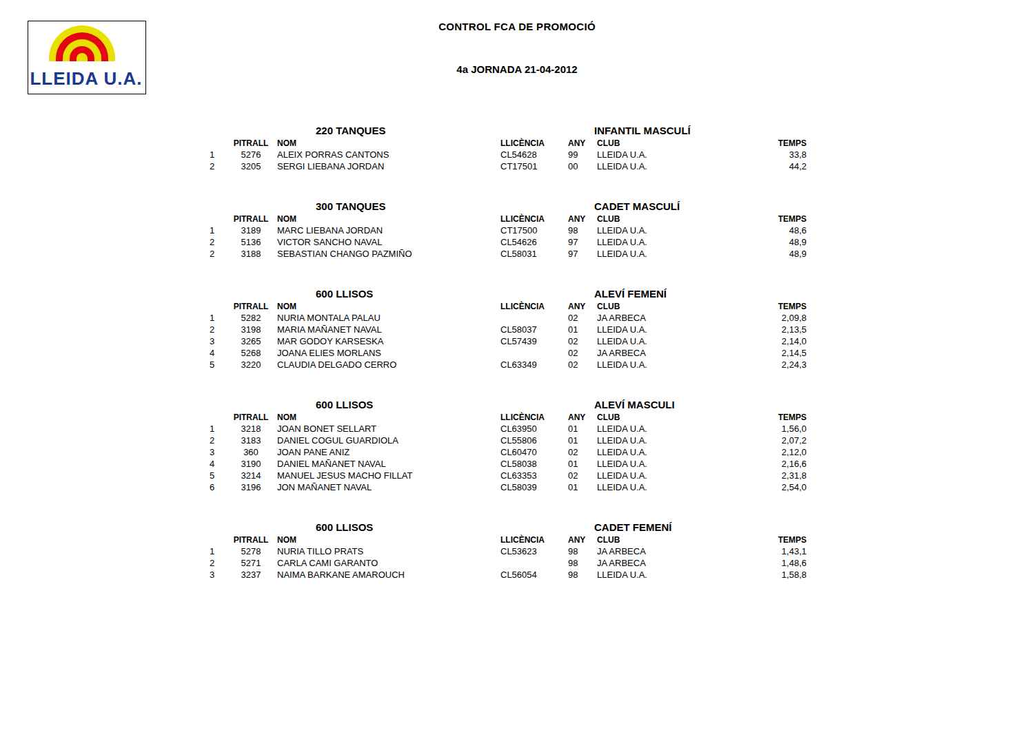LLEIDA U.A.
CONTROL FCA DE PROMOCIÓ
4a JORNADA 21-04-2012
| | | 220 TANQUES | | | INFANTIL MASCULÍ | |
| | PITRALL | NOM | LLICÈNCIA | ANY | CLUB | TEMPS |
| 1 | 5276 | ALEIX PORRAS CANTONS | CL54628 | 99 | LLEIDA U.A. | 33,8 |
| 2 | 3205 | SERGI LIEBANA JORDAN | CT17501 | 00 | LLEIDA U.A. | 44,2 |
| | | 300 TANQUES | | | CADET MASCULÍ | |
| | PITRALL | NOM | LLICÈNCIA | ANY | CLUB | TEMPS |
| 1 | 3189 | MARC LIEBANA JORDAN | CT17500 | 98 | LLEIDA U.A. | 48,6 |
| 2 | 5136 | VICTOR SANCHO NAVAL | CL54626 | 97 | LLEIDA U.A. | 48,9 |
| 2 | 3188 | SEBASTIAN CHANGO PAZMIÑO | CL58031 | 97 | LLEIDA U.A. | 48,9 |
| | | 600 LLISOS | | | ALEVÍ FEMENÍ | |
| | PITRALL | NOM | LLICÈNCIA | ANY | CLUB | TEMPS |
| 1 | 5282 | NURIA MONTALA PALAU | | 02 | JA ARBECA | 2,09,8 |
| 2 | 3198 | MARIA MAÑANET NAVAL | CL58037 | 01 | LLEIDA U.A. | 2,13,5 |
| 3 | 3265 | MAR GODOY KARSESKA | CL57439 | 02 | LLEIDA U.A. | 2,14,0 |
| 4 | 5268 | JOANA ELIES MORLANS | | 02 | JA ARBECA | 2,14,5 |
| 5 | 3220 | CLAUDIA DELGADO CERRO | CL63349 | 02 | LLEIDA U.A. | 2,24,3 |
| | | 600 LLISOS | | | ALEVÍ MASCULI | |
| | PITRALL | NOM | LLICÈNCIA | ANY | CLUB | TEMPS |
| 1 | 3218 | JOAN BONET SELLART | CL63950 | 01 | LLEIDA U.A. | 1,56,0 |
| 2 | 3183 | DANIEL COGUL GUARDIOLA | CL55806 | 01 | LLEIDA U.A. | 2,07,2 |
| 3 | 360 | JOAN PANE ANIZ | CL60470 | 02 | LLEIDA U.A. | 2,12,0 |
| 4 | 3190 | DANIEL MAÑANET NAVAL | CL58038 | 01 | LLEIDA U.A. | 2,16,6 |
| 5 | 3214 | MANUEL JESUS MACHO FILLAT | CL63353 | 02 | LLEIDA U.A. | 2,31,8 |
| 6 | 3196 | JON MAÑANET NAVAL | CL58039 | 01 | LLEIDA U.A. | 2,54,0 |
| | | 600 LLISOS | | | CADET FEMENÍ | |
| | PITRALL | NOM | LLICÈNCIA | ANY | CLUB | TEMPS |
| 1 | 5278 | NURIA TILLO PRATS | CL53623 | 98 | JA ARBECA | 1,43,1 |
| 2 | 5271 | CARLA CAMI GARANTO | | 98 | JA ARBECA | 1,48,6 |
| 3 | 3237 | NAIMA BARKANE AMAROUCH | CL56054 | 98 | LLEIDA U.A. | 1,58,8 |